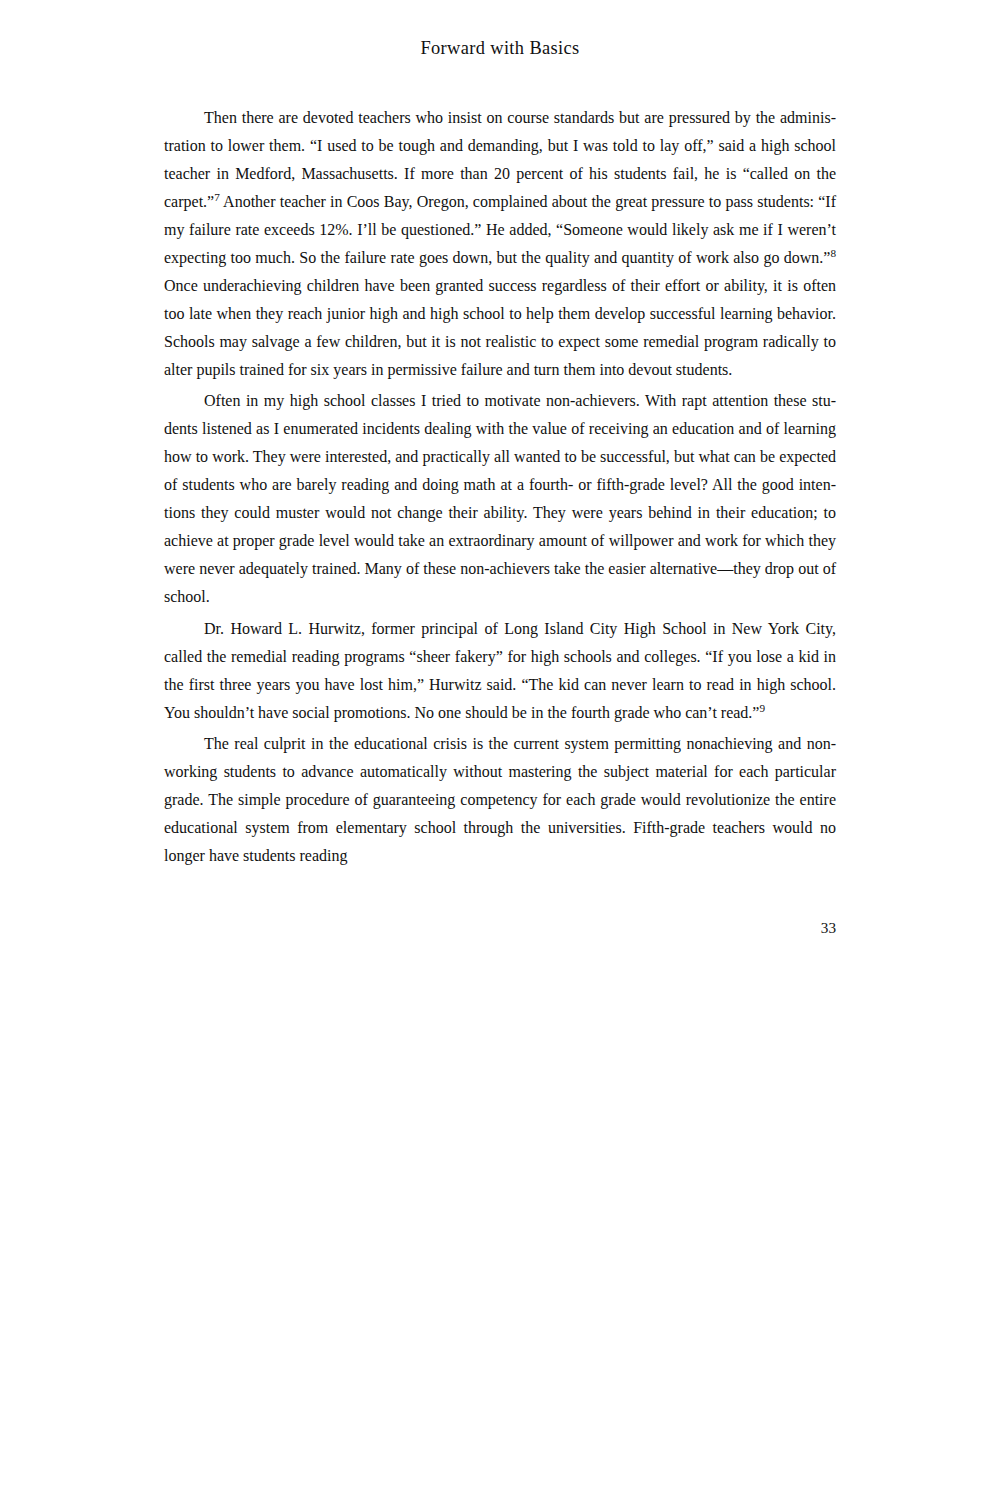Forward with Basics
Then there are devoted teachers who insist on course standards but are pressured by the administration to lower them. “I used to be tough and demanding, but I was told to lay off,” said a high school teacher in Medford, Massachusetts. If more than 20 percent of his students fail, he is “called on the carpet.”7 Another teacher in Coos Bay, Oregon, complained about the great pressure to pass students: “If my failure rate exceeds 12%. I’ll be questioned.” He added, “Someone would likely ask me if I weren’t expecting too much. So the failure rate goes down, but the quality and quantity of work also go down.”8 Once underachieving children have been granted success regardless of their effort or ability, it is often too late when they reach junior high and high school to help them develop successful learning behavior. Schools may salvage a few children, but it is not realistic to expect some remedial program radically to alter pupils trained for six years in permissive failure and turn them into devout students.
Often in my high school classes I tried to motivate non-achievers. With rapt attention these students listened as I enumerated incidents dealing with the value of receiving an education and of learning how to work. They were interested, and practically all wanted to be successful, but what can be expected of students who are barely reading and doing math at a fourth- or fifth-grade level? All the good intentions they could muster would not change their ability. They were years behind in their education; to achieve at proper grade level would take an extraordinary amount of willpower and work for which they were never adequately trained. Many of these non-achievers take the easier alternative—they drop out of school.
Dr. Howard L. Hurwitz, former principal of Long Island City High School in New York City, called the remedial reading programs “sheer fakery” for high schools and colleges. “If you lose a kid in the first three years you have lost him,” Hurwitz said. “The kid can never learn to read in high school. You shouldn’t have social promotions. No one should be in the fourth grade who can’t read.”9
The real culprit in the educational crisis is the current system permitting nonachieving and nonworking students to advance automatically without mastering the subject material for each particular grade. The simple procedure of guaranteeing competency for each grade would revolutionize the entire educational system from elementary school through the universities. Fifth-grade teachers would no longer have students reading
33